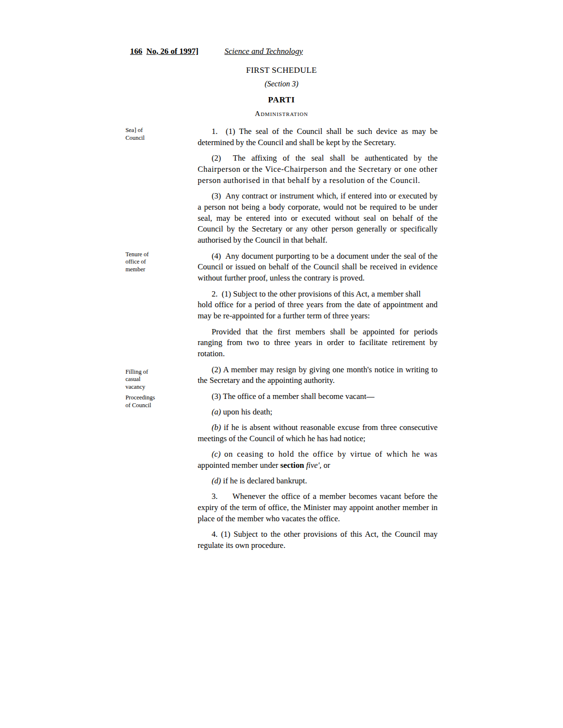166 No, 26 of 1997] Science and Technology
FIRST SCHEDULE
(Section 3)
PARTI
Administration
Sea] of
Council
1. (1) The seal of the Council shall be such device as may be determined by the Council and shall be kept by the Secretary.
(2) The affixing of the seal shall be authenticated by the Chairperson or the Vice-Chairperson and the Secretary or one other person authorised in that behalf by a resolution of the Council.
(3) Any contract or instrument which, if entered into or executed by a person not being a body corporate, would not be required to be under seal, may be entered into or executed without seal on behalf of the Council by the Secretary or any other person generally or specifically authorised by the Council in that behalf.
(4) Any document purporting to be a document under the seal of the Council or issued on behalf of the Council shall be received in evidence without further proof, unless the contrary is proved.
Tenure of
office of
member
2. (1) Subject to the other provisions of this Act, a member shall
hold office for a period of three years from the date of appointment and may be re-appointed for a further term of three years:
Provided that the first members shall be appointed for periods ranging from two to three years in order to facilitate retirement by rotation.
(2) A member may resign by giving one month's notice in writing to the Secretary and the appointing authority.
(3) The office of a member shall become vacant—
(a) upon his death;
(b) if he is absent without reasonable excuse from three consecutive meetings of the Council of which he has had notice;
(c) on ceasing to hold the office by virtue of which he was appointed member under section five', or
Filling of
casual
vacancy
(d) if he is declared bankrupt.
3. Whenever the office of a member becomes vacant before the expiry of the term of office, the Minister may appoint another member in place of the member who vacates the office.
Proceedings
of Council
4. (1) Subject to the other provisions of this Act, the Council may regulate its own procedure.